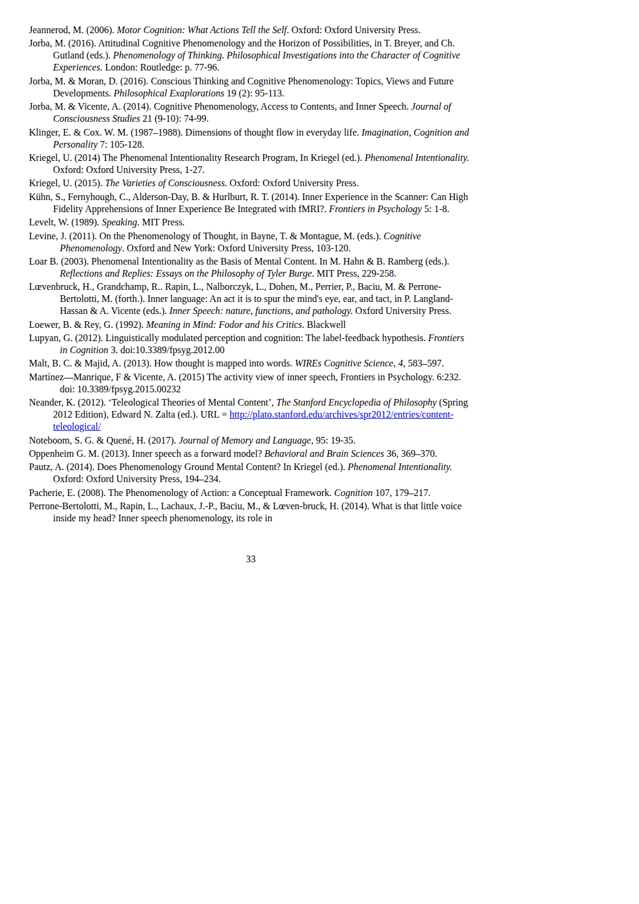Jeannerod, M. (2006). Motor Cognition: What Actions Tell the Self. Oxford: Oxford University Press.
Jorba, M. (2016). Attitudinal Cognitive Phenomenology and the Horizon of Possibilities, in T. Breyer, and Ch. Gutland (eds.). Phenomenology of Thinking. Philosophical Investigations into the Character of Cognitive Experiences. London: Routledge: p. 77-96.
Jorba, M. & Moran, D. (2016). Conscious Thinking and Cognitive Phenomenology: Topics, Views and Future Developments. Philosophical Exaplorations 19 (2): 95-113.
Jorba, M. & Vicente, A. (2014). Cognitive Phenomenology, Access to Contents, and Inner Speech. Journal of Consciousness Studies 21 (9-10): 74-99.
Klinger, E. & Cox. W. M. (1987–1988). Dimensions of thought flow in everyday life. Imagination, Cognition and Personality 7: 105-128.
Kriegel, U. (2014) The Phenomenal Intentionality Research Program, In Kriegel (ed.). Phenomenal Intentionality. Oxford: Oxford University Press, 1-27.
Kriegel, U. (2015). The Varieties of Consciousness. Oxford: Oxford University Press.
Kühn, S., Fernyhough, C., Alderson-Day, B. & Hurlburt, R. T. (2014). Inner Experience in the Scanner: Can High Fidelity Apprehensions of Inner Experience Be Integrated with fMRI?. Frontiers in Psychology 5: 1-8.
Levelt, W. (1989). Speaking. MIT Press.
Levine, J. (2011). On the Phenomenology of Thought, in Bayne, T. & Montague, M. (eds.). Cognitive Phenomenology. Oxford and New York: Oxford University Press, 103-120.
Loar B. (2003). Phenomenal Intentionality as the Basis of Mental Content. In M. Hahn & B. Ramberg (eds.). Reflections and Replies: Essays on the Philosophy of Tyler Burge. MIT Press, 229-258.
Lœvenbruck, H., Grandchamp, R.. Rapin, L., Nalborczyk, L., Dohen, M., Perrier, P., Baciu, M. & Perrone-Bertolotti, M. (forth.). Inner language: An act it is to spur the mind's eye, ear, and tact, in P. Langland-Hassan & A. Vicente (eds.). Inner Speech: nature, functions, and pathology. Oxford University Press.
Loewer, B. & Rey, G. (1992). Meaning in Mind: Fodor and his Critics. Blackwell
Lupyan, G. (2012). Linguistically modulated perception and cognition: The label-feedback hypothesis. Frontiers in Cognition 3. doi:10.3389/fpsyg.2012.00
Malt, B. C. & Majid, A. (2013). How thought is mapped into words. WIREs Cognitive Science, 4, 583–597.
Martínez—Manrique, F & Vicente, A. (2015) The activity view of inner speech, Frontiers in Psychology. 6:232. doi: 10.3389/fpsyg.2015.00232
Neander, K. (2012). ‘Teleological Theories of Mental Content’, The Stanford Encyclopedia of Philosophy (Spring 2012 Edition), Edward N. Zalta (ed.). URL = http://plato.stanford.edu/archives/spr2012/entries/content-teleological/
Noteboom, S. G. & Quené, H. (2017). Journal of Memory and Language, 95: 19-35.
Oppenheim G. M. (2013). Inner speech as a forward model? Behavioral and Brain Sciences 36, 369–370.
Pautz, A. (2014). Does Phenomenology Ground Mental Content? In Kriegel (ed.). Phenomenal Intentionality. Oxford: Oxford University Press, 194–234.
Pacherie, E. (2008). The Phenomenology of Action: a Conceptual Framework. Cognition 107, 179–217.
Perrone-Bertolotti, M., Rapin, L., Lachaux, J.-P., Baciu, M., & Lœven-bruck, H. (2014). What is that little voice inside my head? Inner speech phenomenology, its role in
33